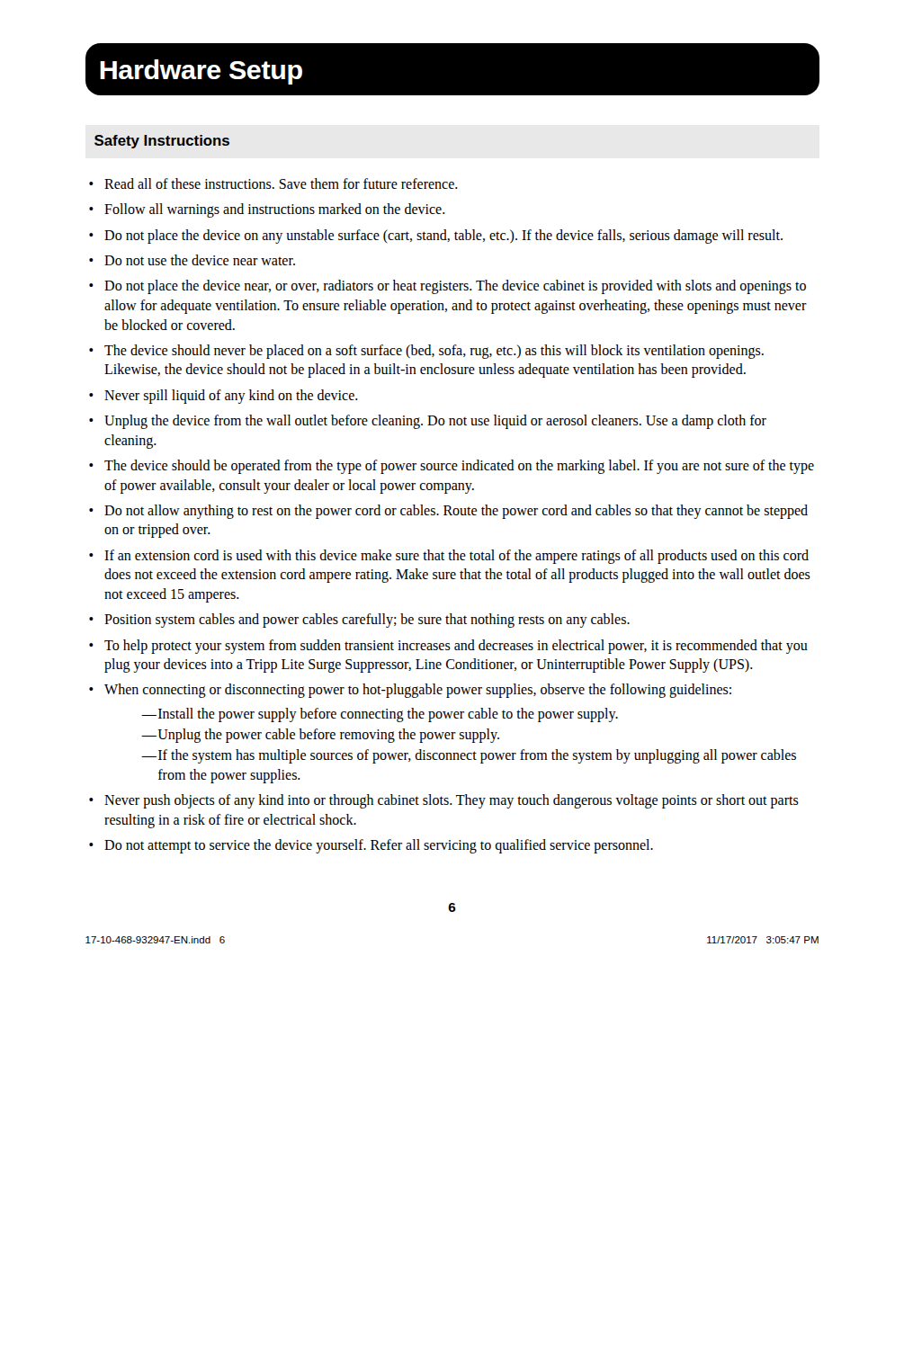Hardware Setup
Safety Instructions
Read all of these instructions. Save them for future reference.
Follow all warnings and instructions marked on the device.
Do not place the device on any unstable surface (cart, stand, table, etc.). If the device falls, serious damage will result.
Do not use the device near water.
Do not place the device near, or over, radiators or heat registers. The device cabinet is provided with slots and openings to allow for adequate ventilation. To ensure reliable operation, and to protect against overheating, these openings must never be blocked or covered.
The device should never be placed on a soft surface (bed, sofa, rug, etc.) as this will block its ventilation openings. Likewise, the device should not be placed in a built-in enclosure unless adequate ventilation has been provided.
Never spill liquid of any kind on the device.
Unplug the device from the wall outlet before cleaning. Do not use liquid or aerosol cleaners. Use a damp cloth for cleaning.
The device should be operated from the type of power source indicated on the marking label. If you are not sure of the type of power available, consult your dealer or local power company.
Do not allow anything to rest on the power cord or cables. Route the power cord and cables so that they cannot be stepped on or tripped over.
If an extension cord is used with this device make sure that the total of the ampere ratings of all products used on this cord does not exceed the extension cord ampere rating. Make sure that the total of all products plugged into the wall outlet does not exceed 15 amperes.
Position system cables and power cables carefully; be sure that nothing rests on any cables.
To help protect your system from sudden transient increases and decreases in electrical power, it is recommended that you plug your devices into a Tripp Lite Surge Suppressor, Line Conditioner, or Uninterruptible Power Supply (UPS).
When connecting or disconnecting power to hot-pluggable power supplies, observe the following guidelines:
Install the power supply before connecting the power cable to the power supply.
Unplug the power cable before removing the power supply.
If the system has multiple sources of power, disconnect power from the system by unplugging all power cables from the power supplies.
Never push objects of any kind into or through cabinet slots. They may touch dangerous voltage points or short out parts resulting in a risk of fire or electrical shock.
Do not attempt to service the device yourself. Refer all servicing to qualified service personnel.
6
17-10-468-932947-EN.indd 6 11/17/2017 3:05:47 PM